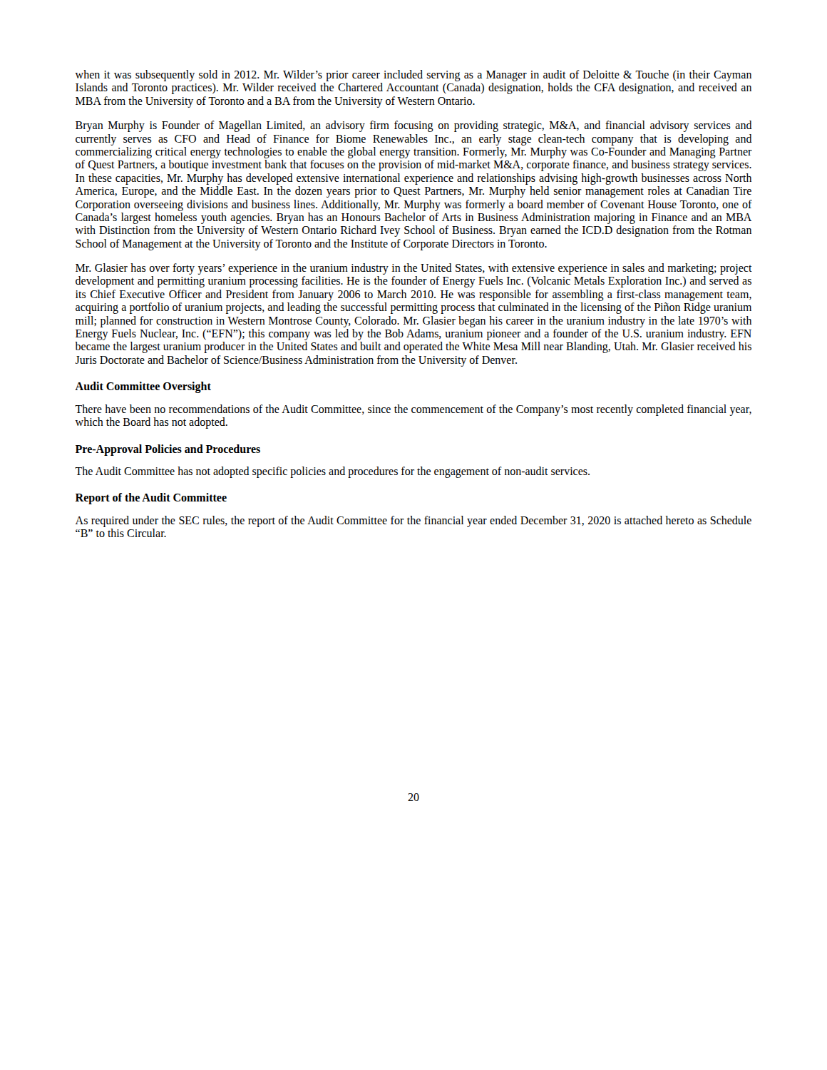when it was subsequently sold in 2012. Mr. Wilder’s prior career included serving as a Manager in audit of Deloitte & Touche (in their Cayman Islands and Toronto practices). Mr. Wilder received the Chartered Accountant (Canada) designation, holds the CFA designation, and received an MBA from the University of Toronto and a BA from the University of Western Ontario.
Bryan Murphy is Founder of Magellan Limited, an advisory firm focusing on providing strategic, M&A, and financial advisory services and currently serves as CFO and Head of Finance for Biome Renewables Inc., an early stage clean-tech company that is developing and commercializing critical energy technologies to enable the global energy transition. Formerly, Mr. Murphy was Co-Founder and Managing Partner of Quest Partners, a boutique investment bank that focuses on the provision of mid-market M&A, corporate finance, and business strategy services. In these capacities, Mr. Murphy has developed extensive international experience and relationships advising high-growth businesses across North America, Europe, and the Middle East. In the dozen years prior to Quest Partners, Mr. Murphy held senior management roles at Canadian Tire Corporation overseeing divisions and business lines. Additionally, Mr. Murphy was formerly a board member of Covenant House Toronto, one of Canada’s largest homeless youth agencies. Bryan has an Honours Bachelor of Arts in Business Administration majoring in Finance and an MBA with Distinction from the University of Western Ontario Richard Ivey School of Business. Bryan earned the ICD.D designation from the Rotman School of Management at the University of Toronto and the Institute of Corporate Directors in Toronto.
Mr. Glasier has over forty years’ experience in the uranium industry in the United States, with extensive experience in sales and marketing; project development and permitting uranium processing facilities. He is the founder of Energy Fuels Inc. (Volcanic Metals Exploration Inc.) and served as its Chief Executive Officer and President from January 2006 to March 2010. He was responsible for assembling a first-class management team, acquiring a portfolio of uranium projects, and leading the successful permitting process that culminated in the licensing of the Piñon Ridge uranium mill; planned for construction in Western Montrose County, Colorado. Mr. Glasier began his career in the uranium industry in the late 1970’s with Energy Fuels Nuclear, Inc. (“EFN”); this company was led by the Bob Adams, uranium pioneer and a founder of the U.S. uranium industry. EFN became the largest uranium producer in the United States and built and operated the White Mesa Mill near Blanding, Utah. Mr. Glasier received his Juris Doctorate and Bachelor of Science/Business Administration from the University of Denver.
Audit Committee Oversight
There have been no recommendations of the Audit Committee, since the commencement of the Company’s most recently completed financial year, which the Board has not adopted.
Pre-Approval Policies and Procedures
The Audit Committee has not adopted specific policies and procedures for the engagement of non-audit services.
Report of the Audit Committee
As required under the SEC rules, the report of the Audit Committee for the financial year ended December 31, 2020 is attached hereto as Schedule “B” to this Circular.
20